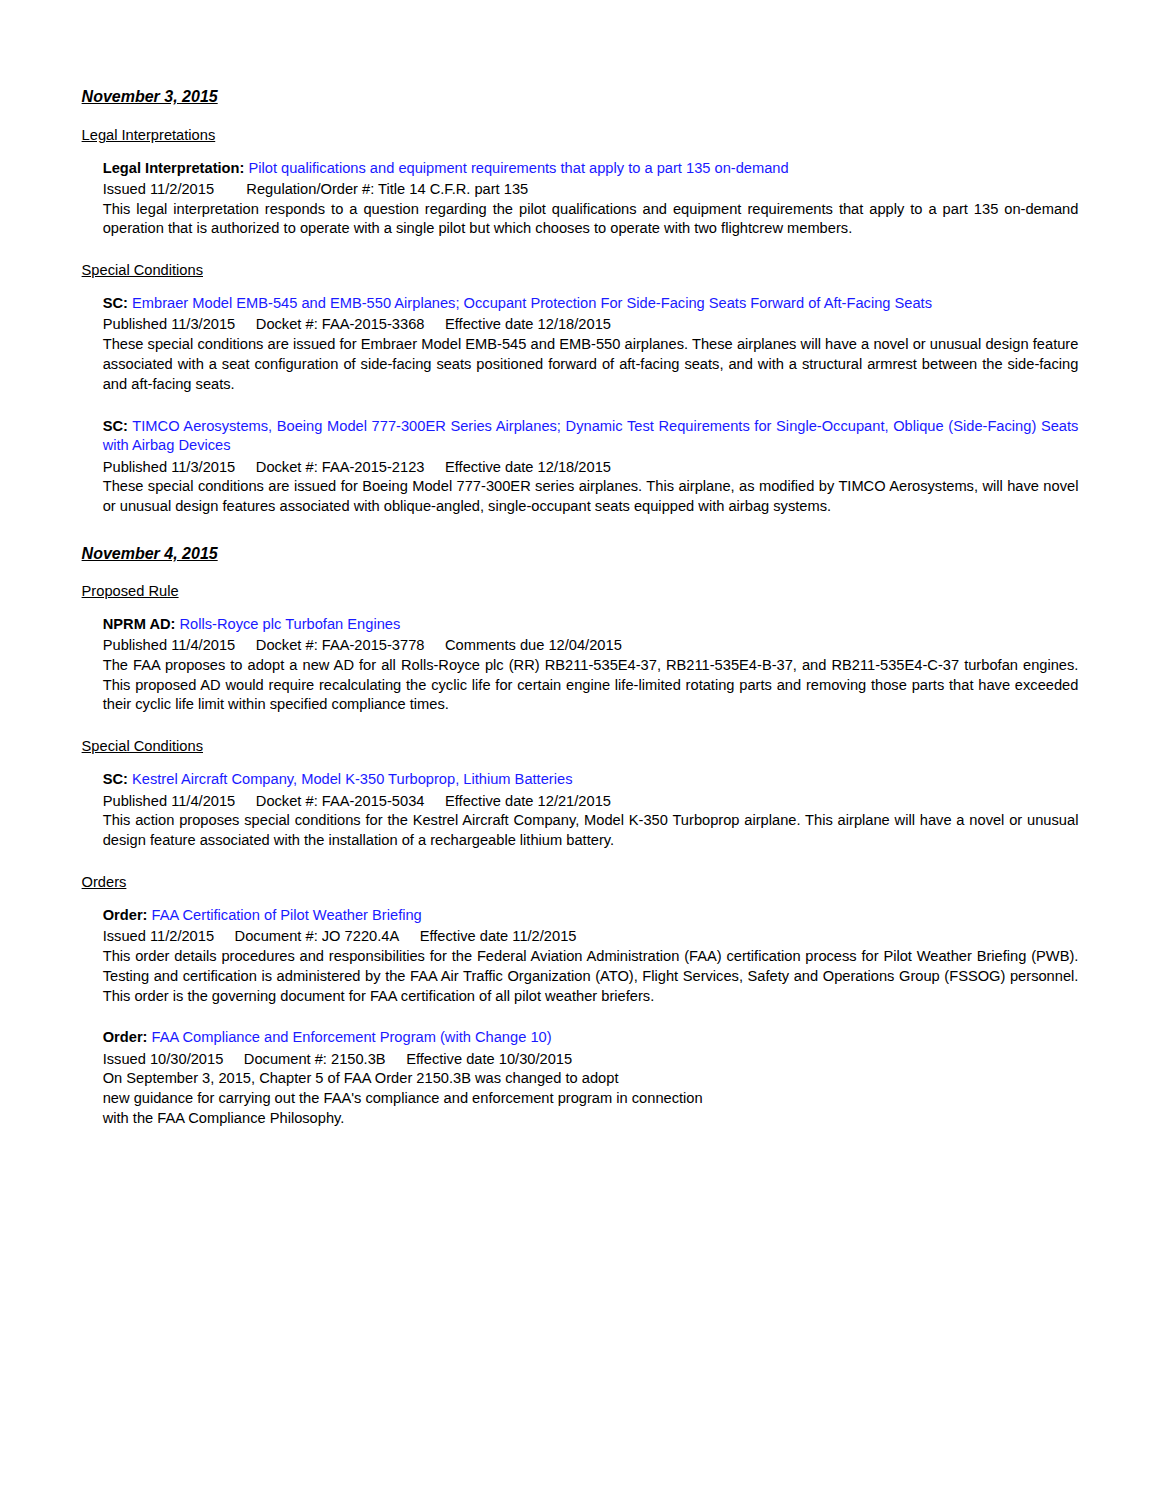November 3, 2015
Legal Interpretations
Legal Interpretation: Pilot qualifications and equipment requirements that apply to a part 135 on-demand
Issued 11/2/2015 Regulation/Order #: Title 14 C.F.R. part 135
This legal interpretation responds to a question regarding the pilot qualifications and equipment requirements that apply to a part 135 on-demand operation that is authorized to operate with a single pilot but which chooses to operate with two flightcrew members.
Special Conditions
SC: Embraer Model EMB-545 and EMB-550 Airplanes; Occupant Protection For Side-Facing Seats Forward of Aft-Facing Seats
Published 11/3/2015 Docket #: FAA-2015-3368 Effective date 12/18/2015
These special conditions are issued for Embraer Model EMB-545 and EMB-550 airplanes. These airplanes will have a novel or unusual design feature associated with a seat configuration of side-facing seats positioned forward of aft-facing seats, and with a structural armrest between the side-facing and aft-facing seats.
SC: TIMCO Aerosystems, Boeing Model 777-300ER Series Airplanes; Dynamic Test Requirements for Single-Occupant, Oblique (Side-Facing) Seats with Airbag Devices
Published 11/3/2015 Docket #: FAA-2015-2123 Effective date 12/18/2015
These special conditions are issued for Boeing Model 777-300ER series airplanes. This airplane, as modified by TIMCO Aerosystems, will have novel or unusual design features associated with oblique-angled, single-occupant seats equipped with airbag systems.
November 4, 2015
Proposed Rule
NPRM AD: Rolls-Royce plc Turbofan Engines
Published 11/4/2015 Docket #: FAA-2015-3778 Comments due 12/04/2015
The FAA proposes to adopt a new AD for all Rolls-Royce plc (RR) RB211-535E4-37, RB211-535E4-B-37, and RB211-535E4-C-37 turbofan engines. This proposed AD would require recalculating the cyclic life for certain engine life-limited rotating parts and removing those parts that have exceeded their cyclic life limit within specified compliance times.
Special Conditions
SC: Kestrel Aircraft Company, Model K-350 Turboprop, Lithium Batteries
Published 11/4/2015 Docket #: FAA-2015-5034 Effective date 12/21/2015
This action proposes special conditions for the Kestrel Aircraft Company, Model K-350 Turboprop airplane. This airplane will have a novel or unusual design feature associated with the installation of a rechargeable lithium battery.
Orders
Order: FAA Certification of Pilot Weather Briefing
Issued 11/2/2015 Document #: JO 7220.4A Effective date 11/2/2015
This order details procedures and responsibilities for the Federal Aviation Administration (FAA) certification process for Pilot Weather Briefing (PWB). Testing and certification is administered by the FAA Air Traffic Organization (ATO), Flight Services, Safety and Operations Group (FSSOG) personnel. This order is the governing document for FAA certification of all pilot weather briefers.
Order: FAA Compliance and Enforcement Program (with Change 10)
Issued 10/30/2015 Document #: 2150.3B Effective date 10/30/2015
On September 3, 2015, Chapter 5 of FAA Order 2150.3B was changed to adopt
new guidance for carrying out the FAA's compliance and enforcement program in connection
with the FAA Compliance Philosophy.